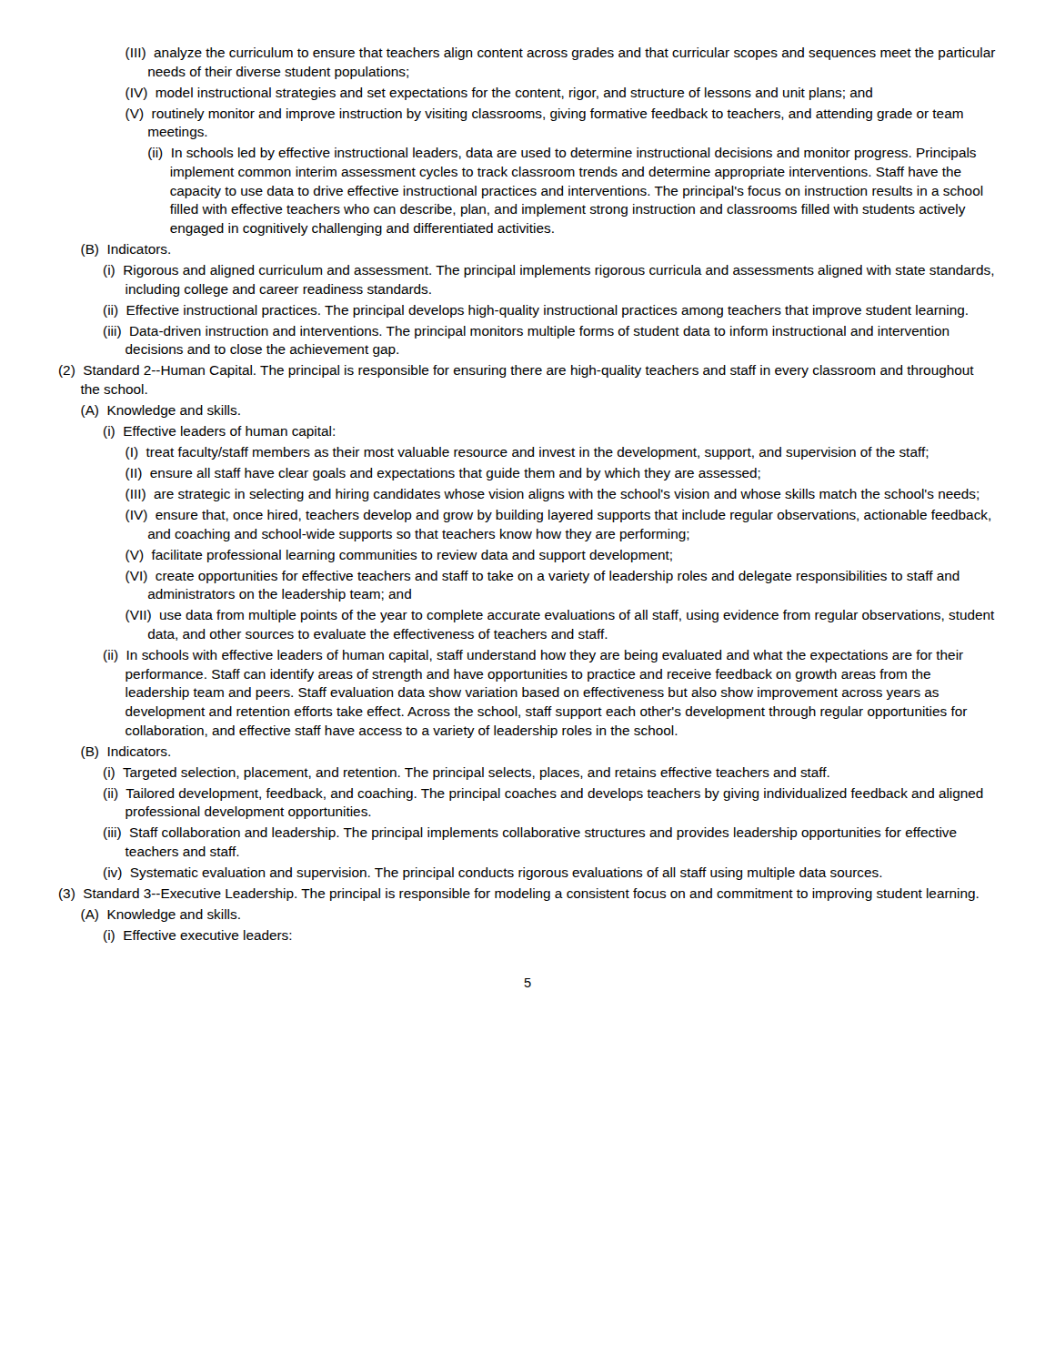(III) analyze the curriculum to ensure that teachers align content across grades and that curricular scopes and sequences meet the particular needs of their diverse student populations;
(IV) model instructional strategies and set expectations for the content, rigor, and structure of lessons and unit plans; and
(V) routinely monitor and improve instruction by visiting classrooms, giving formative feedback to teachers, and attending grade or team meetings.
(ii) In schools led by effective instructional leaders, data are used to determine instructional decisions and monitor progress. Principals implement common interim assessment cycles to track classroom trends and determine appropriate interventions. Staff have the capacity to use data to drive effective instructional practices and interventions. The principal's focus on instruction results in a school filled with effective teachers who can describe, plan, and implement strong instruction and classrooms filled with students actively engaged in cognitively challenging and differentiated activities.
(B) Indicators.
(i) Rigorous and aligned curriculum and assessment. The principal implements rigorous curricula and assessments aligned with state standards, including college and career readiness standards.
(ii) Effective instructional practices. The principal develops high-quality instructional practices among teachers that improve student learning.
(iii) Data-driven instruction and interventions. The principal monitors multiple forms of student data to inform instructional and intervention decisions and to close the achievement gap.
(2) Standard 2--Human Capital. The principal is responsible for ensuring there are high-quality teachers and staff in every classroom and throughout the school.
(A) Knowledge and skills.
(i) Effective leaders of human capital:
(I) treat faculty/staff members as their most valuable resource and invest in the development, support, and supervision of the staff;
(II) ensure all staff have clear goals and expectations that guide them and by which they are assessed;
(III) are strategic in selecting and hiring candidates whose vision aligns with the school's vision and whose skills match the school's needs;
(IV) ensure that, once hired, teachers develop and grow by building layered supports that include regular observations, actionable feedback, and coaching and school-wide supports so that teachers know how they are performing;
(V) facilitate professional learning communities to review data and support development;
(VI) create opportunities for effective teachers and staff to take on a variety of leadership roles and delegate responsibilities to staff and administrators on the leadership team; and
(VII) use data from multiple points of the year to complete accurate evaluations of all staff, using evidence from regular observations, student data, and other sources to evaluate the effectiveness of teachers and staff.
(ii) In schools with effective leaders of human capital, staff understand how they are being evaluated and what the expectations are for their performance. Staff can identify areas of strength and have opportunities to practice and receive feedback on growth areas from the leadership team and peers. Staff evaluation data show variation based on effectiveness but also show improvement across years as development and retention efforts take effect. Across the school, staff support each other's development through regular opportunities for collaboration, and effective staff have access to a variety of leadership roles in the school.
(B) Indicators.
(i) Targeted selection, placement, and retention. The principal selects, places, and retains effective teachers and staff.
(ii) Tailored development, feedback, and coaching. The principal coaches and develops teachers by giving individualized feedback and aligned professional development opportunities.
(iii) Staff collaboration and leadership. The principal implements collaborative structures and provides leadership opportunities for effective teachers and staff.
(iv) Systematic evaluation and supervision. The principal conducts rigorous evaluations of all staff using multiple data sources.
(3) Standard 3--Executive Leadership. The principal is responsible for modeling a consistent focus on and commitment to improving student learning.
(A) Knowledge and skills.
(i) Effective executive leaders:
5